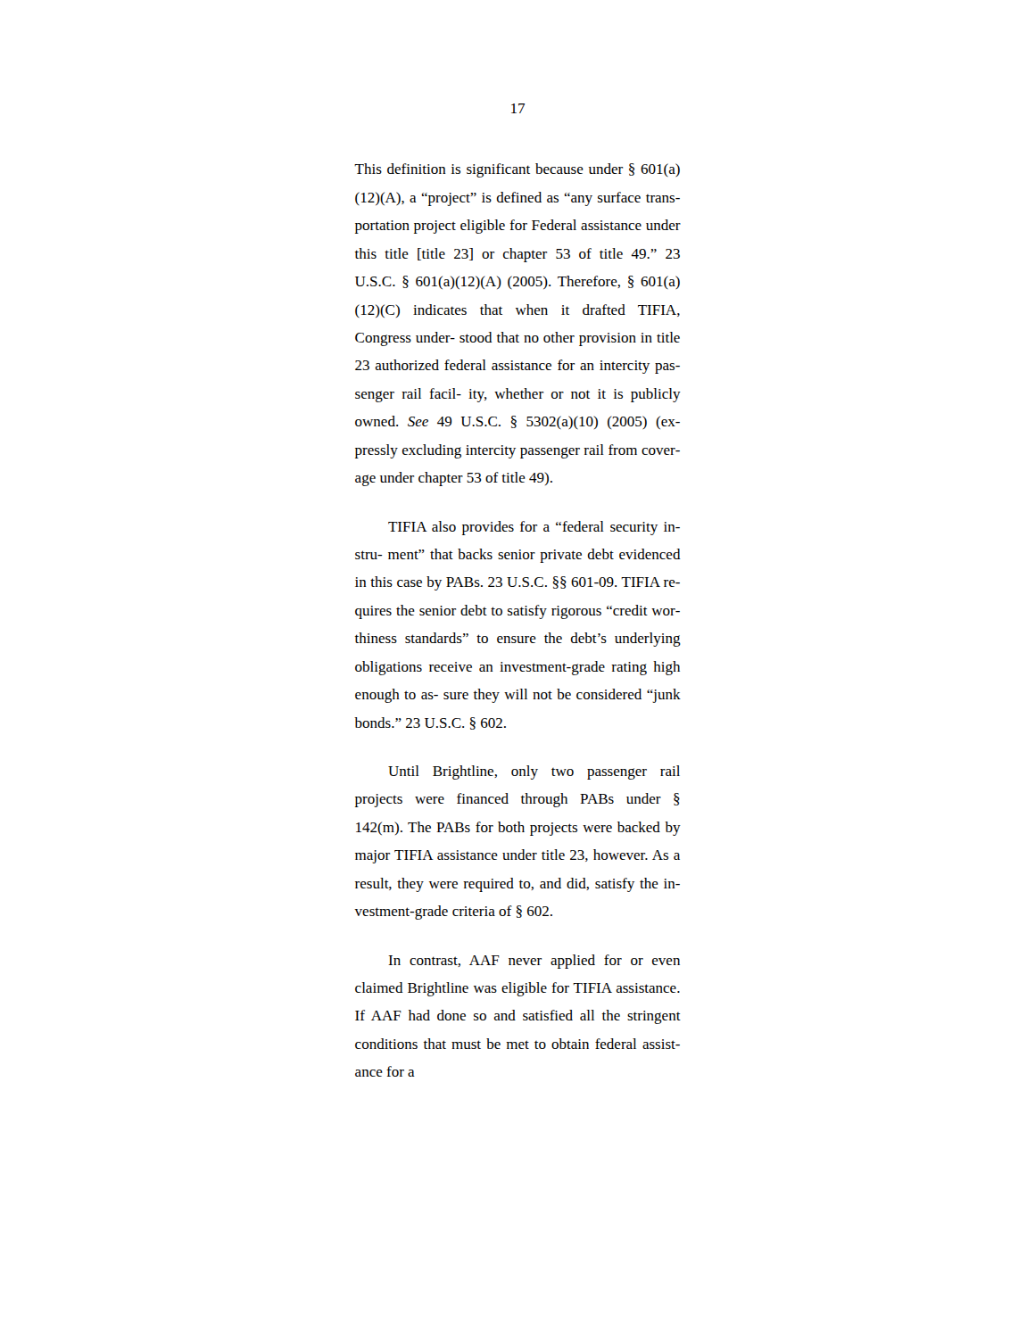17
This definition is significant because under § 601(a)(12)(A), a “project” is defined as “any surface transportation project eligible for Federal assistance under this title [title 23] or chapter 53 of title 49.” 23 U.S.C. § 601(a)(12)(A) (2005). Therefore, § 601(a)(12)(C) indicates that when it drafted TIFIA, Congress under- stood that no other provision in title 23 authorized federal assistance for an intercity passenger rail facil- ity, whether or not it is publicly owned. See 49 U.S.C. § 5302(a)(10) (2005) (expressly excluding intercity passenger rail from coverage under chapter 53 of title 49).
TIFIA also provides for a “federal security instru- ment” that backs senior private debt evidenced in this case by PABs. 23 U.S.C. §§ 601-09. TIFIA requires the senior debt to satisfy rigorous “credit worthiness standards” to ensure the debt’s underlying obligations receive an investment-grade rating high enough to as- sure they will not be considered “junk bonds.” 23 U.S.C. § 602.
Until Brightline, only two passenger rail projects were financed through PABs under § 142(m). The PABs for both projects were backed by major TIFIA assistance under title 23, however. As a result, they were required to, and did, satisfy the investment-grade criteria of § 602.
In contrast, AAF never applied for or even claimed Brightline was eligible for TIFIA assistance. If AAF had done so and satisfied all the stringent conditions that must be met to obtain federal assistance for a